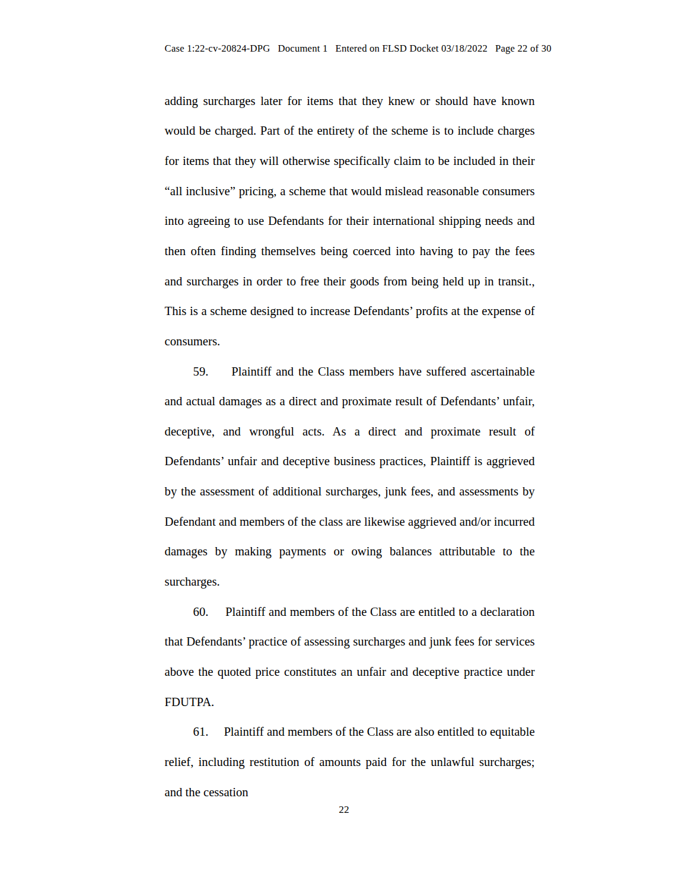Case 1:22-cv-20824-DPG Document 1 Entered on FLSD Docket 03/18/2022 Page 22 of 30
adding surcharges later for items that they knew or should have known would be charged. Part of the entirety of the scheme is to include charges for items that they will otherwise specifically claim to be included in their “all inclusive” pricing, a scheme that would mislead reasonable consumers into agreeing to use Defendants for their international shipping needs and then often finding themselves being coerced into having to pay the fees and surcharges in order to free their goods from being held up in transit., This is a scheme designed to increase Defendants’ profits at the expense of consumers.
59. Plaintiff and the Class members have suffered ascertainable and actual damages as a direct and proximate result of Defendants’ unfair, deceptive, and wrongful acts. As a direct and proximate result of Defendants’ unfair and deceptive business practices, Plaintiff is aggrieved by the assessment of additional surcharges, junk fees, and assessments by Defendant and members of the class are likewise aggrieved and/or incurred damages by making payments or owing balances attributable to the surcharges.
60. Plaintiff and members of the Class are entitled to a declaration that Defendants’ practice of assessing surcharges and junk fees for services above the quoted price constitutes an unfair and deceptive practice under FDUTPA.
61. Plaintiff and members of the Class are also entitled to equitable relief, including restitution of amounts paid for the unlawful surcharges; and the cessation
22